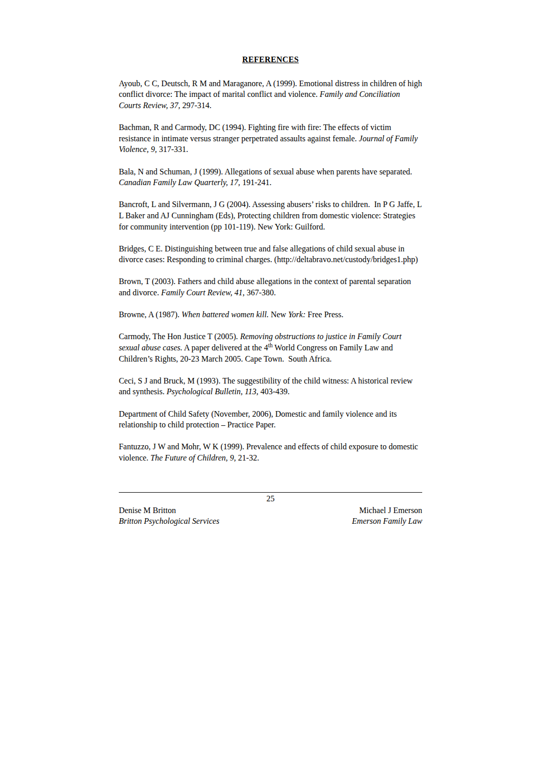REFERENCES
Ayoub, C C, Deutsch, R M and Maraganore, A (1999). Emotional distress in children of high conflict divorce: The impact of marital conflict and violence. Family and Conciliation Courts Review, 37, 297-314.
Bachman, R and Carmody, DC (1994). Fighting fire with fire: The effects of victim resistance in intimate versus stranger perpetrated assaults against female. Journal of Family Violence, 9, 317-331.
Bala, N and Schuman, J (1999). Allegations of sexual abuse when parents have separated. Canadian Family Law Quarterly, 17, 191-241.
Bancroft, L and Silvermann, J G (2004). Assessing abusers’ risks to children. In P G Jaffe, L L Baker and AJ Cunningham (Eds), Protecting children from domestic violence: Strategies for community intervention (pp 101-119). New York: Guilford.
Bridges, C E. Distinguishing between true and false allegations of child sexual abuse in divorce cases: Responding to criminal charges. (http://deltabravo.net/custody/bridges1.php)
Brown, T (2003). Fathers and child abuse allegations in the context of parental separation and divorce. Family Court Review, 41, 367-380.
Browne, A (1987). When battered women kill. New York: Free Press.
Carmody, The Hon Justice T (2005). Removing obstructions to justice in Family Court sexual abuse cases. A paper delivered at the 4th World Congress on Family Law and Children’s Rights, 20-23 March 2005. Cape Town. South Africa.
Ceci, S J and Bruck, M (1993). The suggestibility of the child witness: A historical review and synthesis. Psychological Bulletin, 113, 403-439.
Department of Child Safety (November, 2006), Domestic and family violence and its relationship to child protection – Practice Paper.
Fantuzzo, J W and Mohr, W K (1999). Prevalence and effects of child exposure to domestic violence. The Future of Children, 9, 21-32.
25
Denise M Britton
Britton Psychological Services
Michael J Emerson
Emerson Family Law